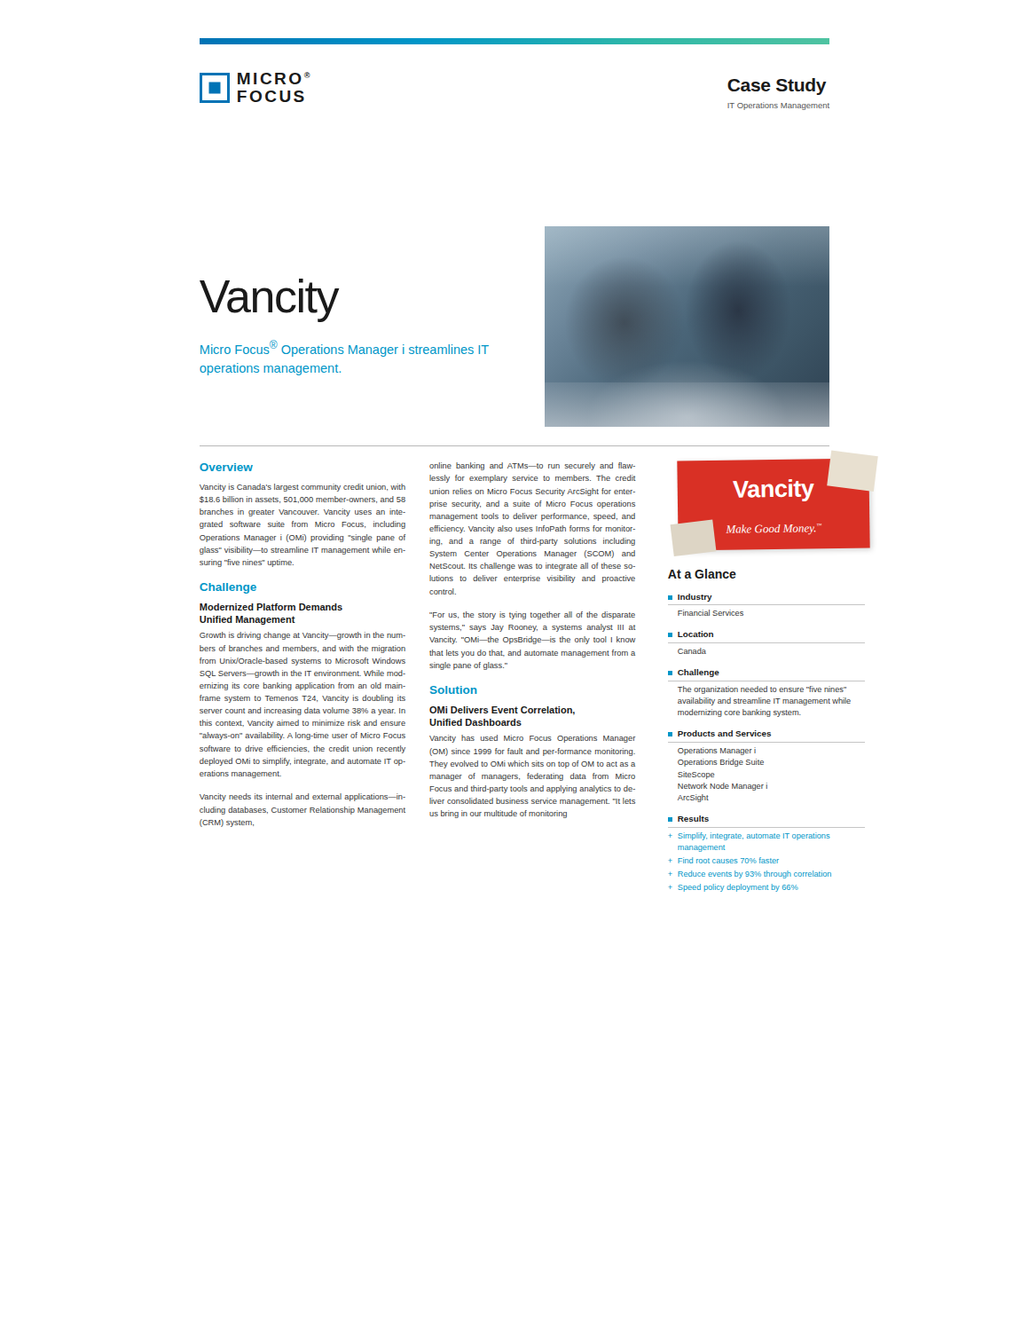MICRO®
FOCUS
Case Study
IT Operations Management
Vancity
Micro Focus® Operations Manager i streamlines IT operations management.
Overview
Vancity is Canada's largest community credit union, with $18.6 billion in assets, 501,000 member-owners, and 58 branches in greater Vancouver. Vancity uses an integrated software suite from Micro Focus, including Operations Manager i (OMi) providing "single pane of glass" visibility—to streamline IT management while ensuring "five nines" uptime.
Challenge
Modernized Platform Demands
Unified Management
Growth is driving change at Vancity—growth in the numbers of branches and members, and with the migration from Unix/Oracle-based systems to Microsoft Windows SQL Servers—growth in the IT environment. While modernizing its core banking application from an old mainframe system to Temenos T24, Vancity is doubling its server count and increasing data volume 38% a year. In this context, Vancity aimed to minimize risk and ensure "always-on" availability. A long-time user of Micro Focus software to drive efficiencies, the credit union recently deployed OMi to simplify, integrate, and automate IT operations management.
Vancity needs its internal and external applications—including databases, Customer Relationship Management (CRM) system,
online banking and ATMs—to run securely and flawlessly for exemplary service to members. The credit union relies on Micro Focus Security ArcSight for enterprise security, and a suite of Micro Focus operations management tools to deliver performance, speed, and efficiency. Vancity also uses InfoPath forms for monitoring, and a range of third-party solutions including System Center Operations Manager (SCOM) and NetScout. Its challenge was to integrate all of these solutions to deliver enterprise visibility and proactive control.
"For us, the story is tying together all of the disparate systems," says Jay Rooney, a systems analyst III at Vancity. "OMi—the OpsBridge—is the only tool I know that lets you do that, and automate management from a single pane of glass."
Solution
OMi Delivers Event Correlation,
Unified Dashboards
Vancity has used Micro Focus Operations Manager (OM) since 1999 for fault and per-formance monitoring. They evolved to OMi which sits on top of OM to act as a manager of managers, federating data from Micro Focus and third-party tools and applying analytics to deliver consolidated business service management. "It lets us bring in our multitude of monitoring
Vancity
Make Good Money.™
At a Glance
Industry
Financial Services
Location
Canada
Challenge
The organization needed to ensure "five nines" availability and streamline IT management while modernizing core banking system.
Products and Services
Operations Manager i
Operations Bridge Suite
SiteScope
Network Node Manager i
ArcSight
Results
Simplify, integrate, automate IT operations management
Find root causes 70% faster
Reduce events by 93% through correlation
Speed policy deployment by 66%